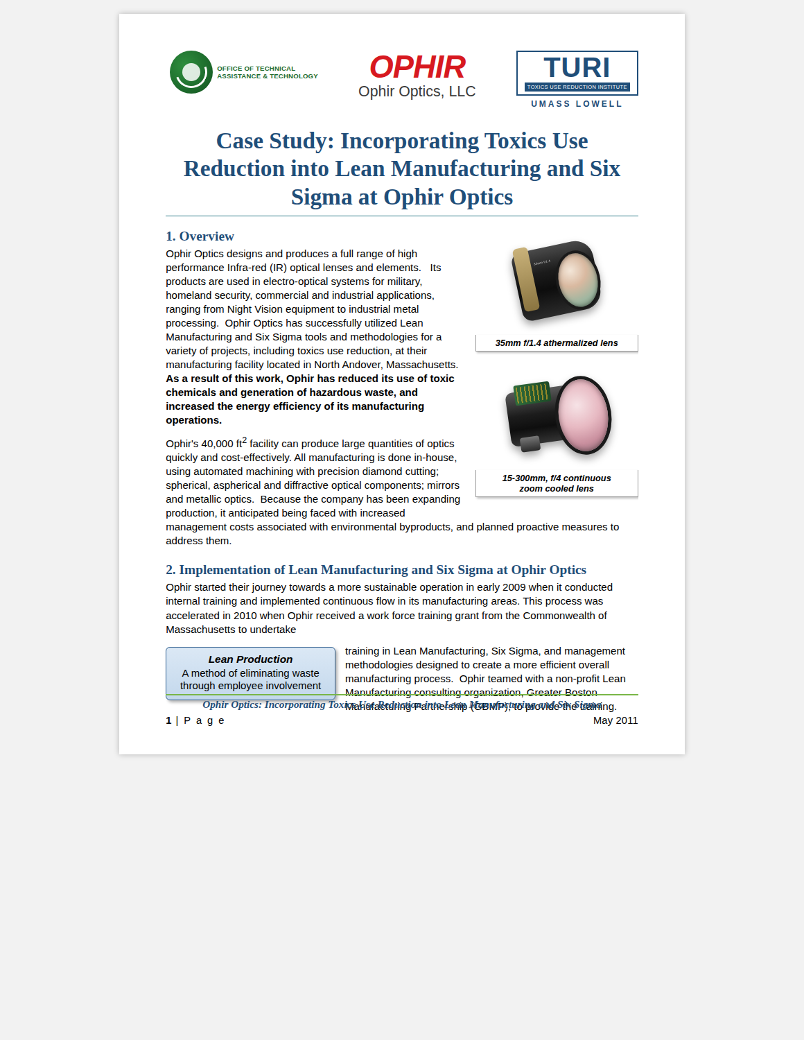OFFICE OF TECHNICAL ASSISTANCE & TECHNOLOGY
OPHIR
Ophir Optics, LLC
TURI
TOXICS USE REDUCTION INSTITUTE
UMASS LOWELL
Case Study: Incorporating Toxics Use Reduction into Lean Manufacturing and Six Sigma at Ophir Optics
35mm f/1.4
35mm f/1.4 athermalized lens
15-300mm, f/4 continuous
zoom cooled lens
1. Overview
Ophir Optics designs and produces a full range of high performance Infra-red (IR) optical lenses and elements. Its products are used in electro-optical systems for military, homeland security, commercial and industrial applications, ranging from Night Vision equipment to industrial metal processing. Ophir Optics has successfully utilized Lean Manufacturing and Six Sigma tools and methodologies for a variety of projects, including toxics use reduction, at their manufacturing facility located in North Andover, Massachusetts. As a result of this work, Ophir has reduced its use of toxic chemicals and generation of hazardous waste, and increased the energy efficiency of its manufacturing operations.
Ophir's 40,000 ft2 facility can produce large quantities of optics quickly and cost-effectively. All manufacturing is done in-house, using automated machining with precision diamond cutting; spherical, aspherical and diffractive optical components; mirrors and metallic optics. Because the company has been expanding production, it anticipated being faced with increased management costs associated with environmental byproducts, and planned proactive measures to address them.
2. Implementation of Lean Manufacturing and Six Sigma at Ophir Optics
Ophir started their journey towards a more sustainable operation in early 2009 when it conducted internal training and implemented continuous flow in its manufacturing areas. This process was accelerated in 2010 when Ophir received a work force training grant from the Commonwealth of Massachusetts to undertake
Lean Production
A method of eliminating waste through employee involvement
training in Lean Manufacturing, Six Sigma, and management methodologies designed to create a more efficient overall manufacturing process. Ophir teamed with a non-profit Lean Manufacturing consulting organization, Greater Boston Manufacturing Partnership (GBMP), to provide the training.
Ophir Optics: Incorporating Toxics Use Reduction into Lean Manufacturing and Six Sigma
1 | P a g e
May 2011